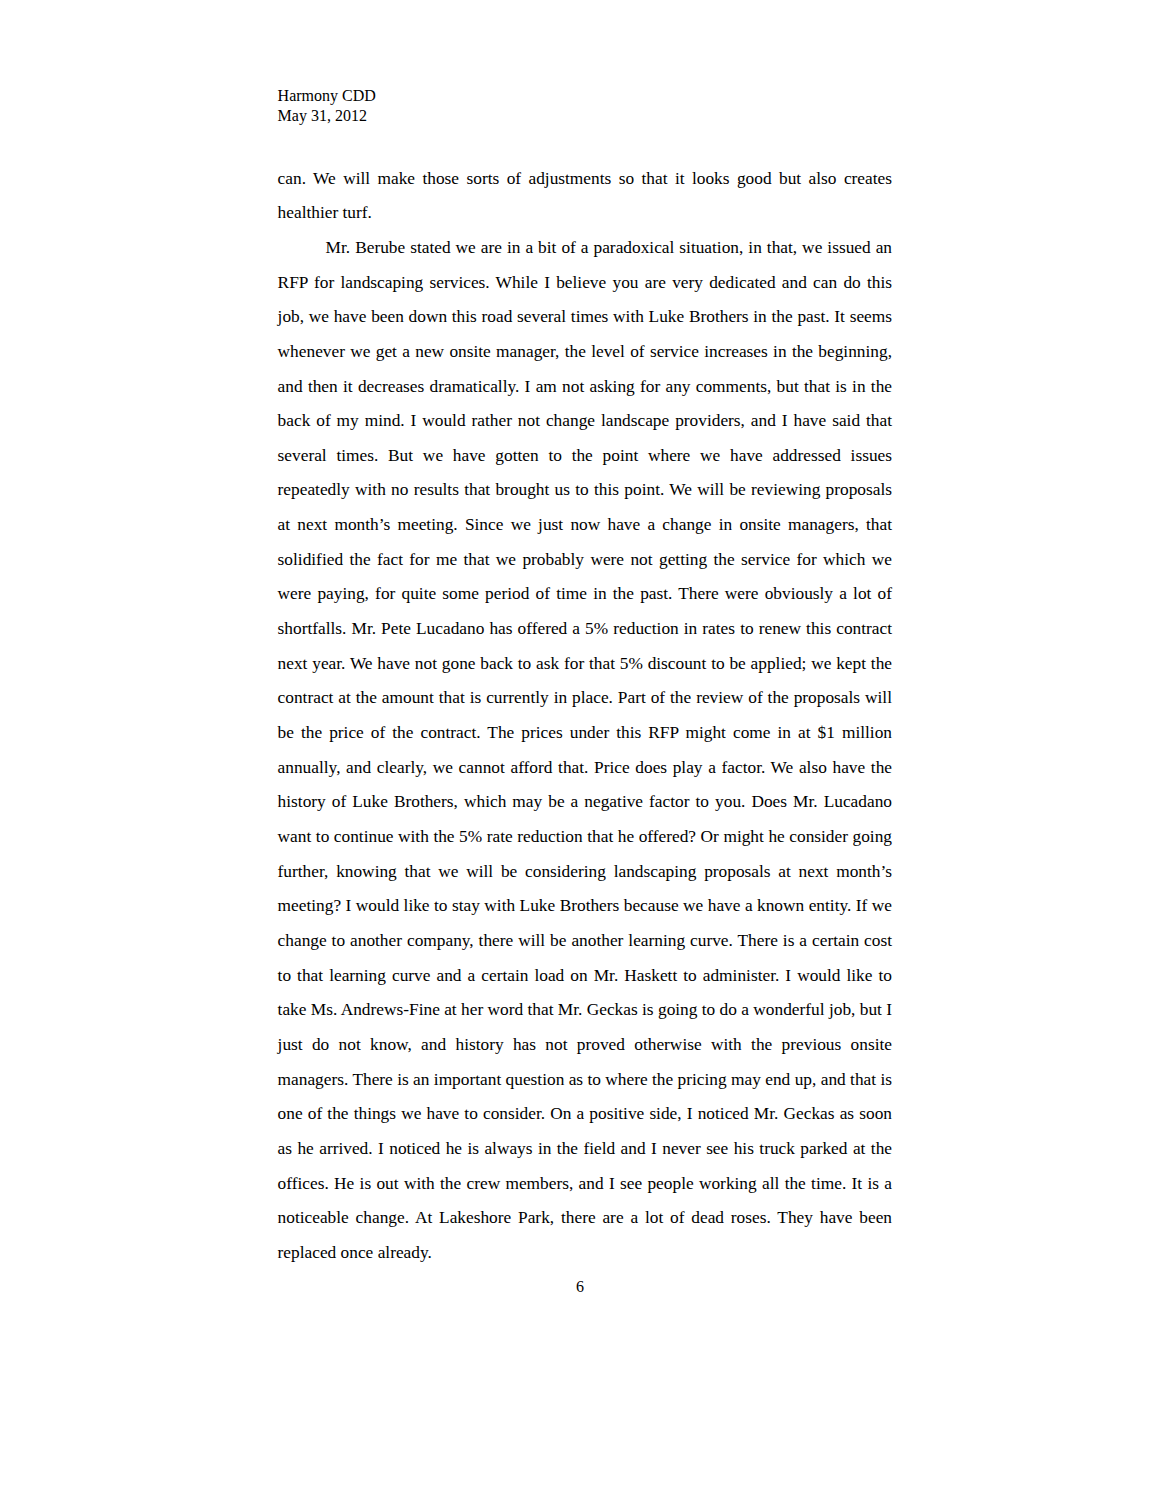Harmony CDD
May 31, 2012
can. We will make those sorts of adjustments so that it looks good but also creates healthier turf.
Mr. Berube stated we are in a bit of a paradoxical situation, in that, we issued an RFP for landscaping services. While I believe you are very dedicated and can do this job, we have been down this road several times with Luke Brothers in the past. It seems whenever we get a new onsite manager, the level of service increases in the beginning, and then it decreases dramatically. I am not asking for any comments, but that is in the back of my mind. I would rather not change landscape providers, and I have said that several times. But we have gotten to the point where we have addressed issues repeatedly with no results that brought us to this point. We will be reviewing proposals at next month’s meeting. Since we just now have a change in onsite managers, that solidified the fact for me that we probably were not getting the service for which we were paying, for quite some period of time in the past. There were obviously a lot of shortfalls. Mr. Pete Lucadano has offered a 5% reduction in rates to renew this contract next year. We have not gone back to ask for that 5% discount to be applied; we kept the contract at the amount that is currently in place. Part of the review of the proposals will be the price of the contract. The prices under this RFP might come in at $1 million annually, and clearly, we cannot afford that. Price does play a factor. We also have the history of Luke Brothers, which may be a negative factor to you. Does Mr. Lucadano want to continue with the 5% rate reduction that he offered? Or might he consider going further, knowing that we will be considering landscaping proposals at next month’s meeting? I would like to stay with Luke Brothers because we have a known entity. If we change to another company, there will be another learning curve. There is a certain cost to that learning curve and a certain load on Mr. Haskett to administer. I would like to take Ms. Andrews-Fine at her word that Mr. Geckas is going to do a wonderful job, but I just do not know, and history has not proved otherwise with the previous onsite managers. There is an important question as to where the pricing may end up, and that is one of the things we have to consider. On a positive side, I noticed Mr. Geckas as soon as he arrived. I noticed he is always in the field and I never see his truck parked at the offices. He is out with the crew members, and I see people working all the time. It is a noticeable change. At Lakeshore Park, there are a lot of dead roses. They have been replaced once already.
6